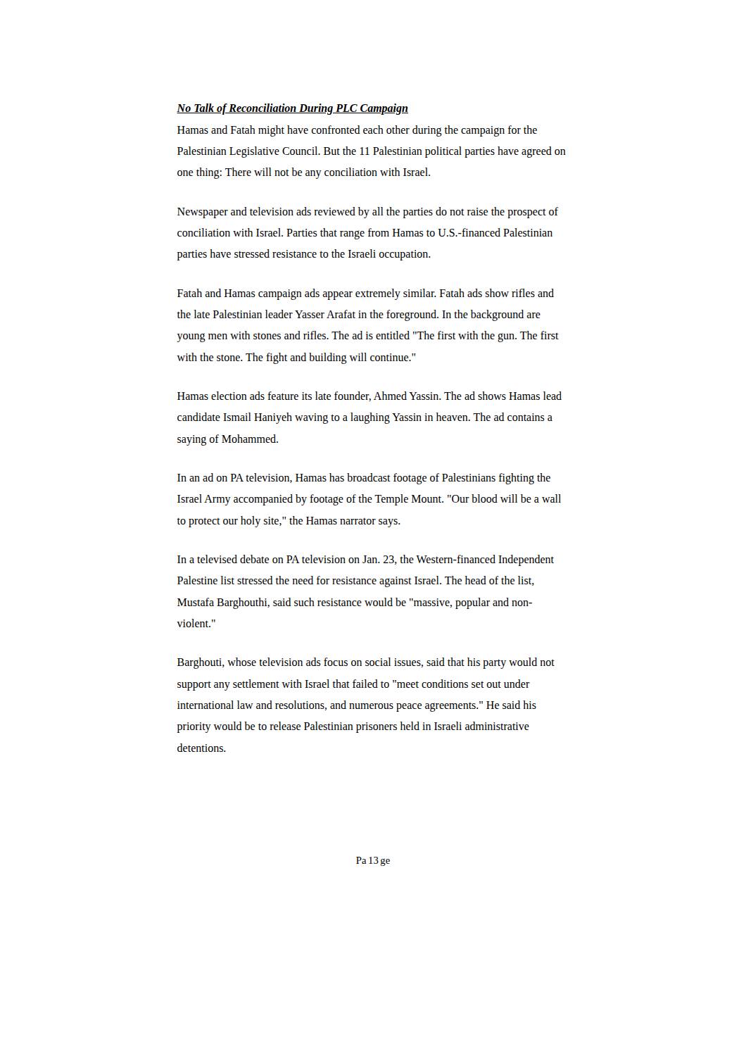No Talk of Reconciliation During PLC Campaign
Hamas and Fatah might have confronted each other during the campaign for the Palestinian Legislative Council. But the 11 Palestinian political parties have agreed on one thing: There will not be any conciliation with Israel.
Newspaper and television ads reviewed by all the parties do not raise the prospect of conciliation with Israel. Parties that range from Hamas to U.S.-financed Palestinian parties have stressed resistance to the Israeli occupation.
Fatah and Hamas campaign ads appear extremely similar. Fatah ads show rifles and the late Palestinian leader Yasser Arafat in the foreground. In the background are young men with stones and rifles. The ad is entitled "The first with the gun. The first with the stone. The fight and building will continue."
Hamas election ads feature its late founder, Ahmed Yassin. The ad shows Hamas lead candidate Ismail Haniyeh waving to a laughing Yassin in heaven. The ad contains a saying of Mohammed.
In an ad on PA television, Hamas has broadcast footage of Palestinians fighting the Israel Army accompanied by footage of the Temple Mount. "Our blood will be a wall to protect our holy site," the Hamas narrator says.
In a televised debate on PA television on Jan. 23, the Western-financed Independent Palestine list stressed the need for resistance against Israel. The head of the list, Mustafa Barghouthi, said such resistance would be "massive, popular and non-violent."
Barghouti, whose television ads focus on social issues, said that his party would not support any settlement with Israel that failed to "meet conditions set out under international law and resolutions, and numerous peace agreements." He said his priority would be to release Palestinian prisoners held in Israeli administrative detentions.
Pa 13 ge